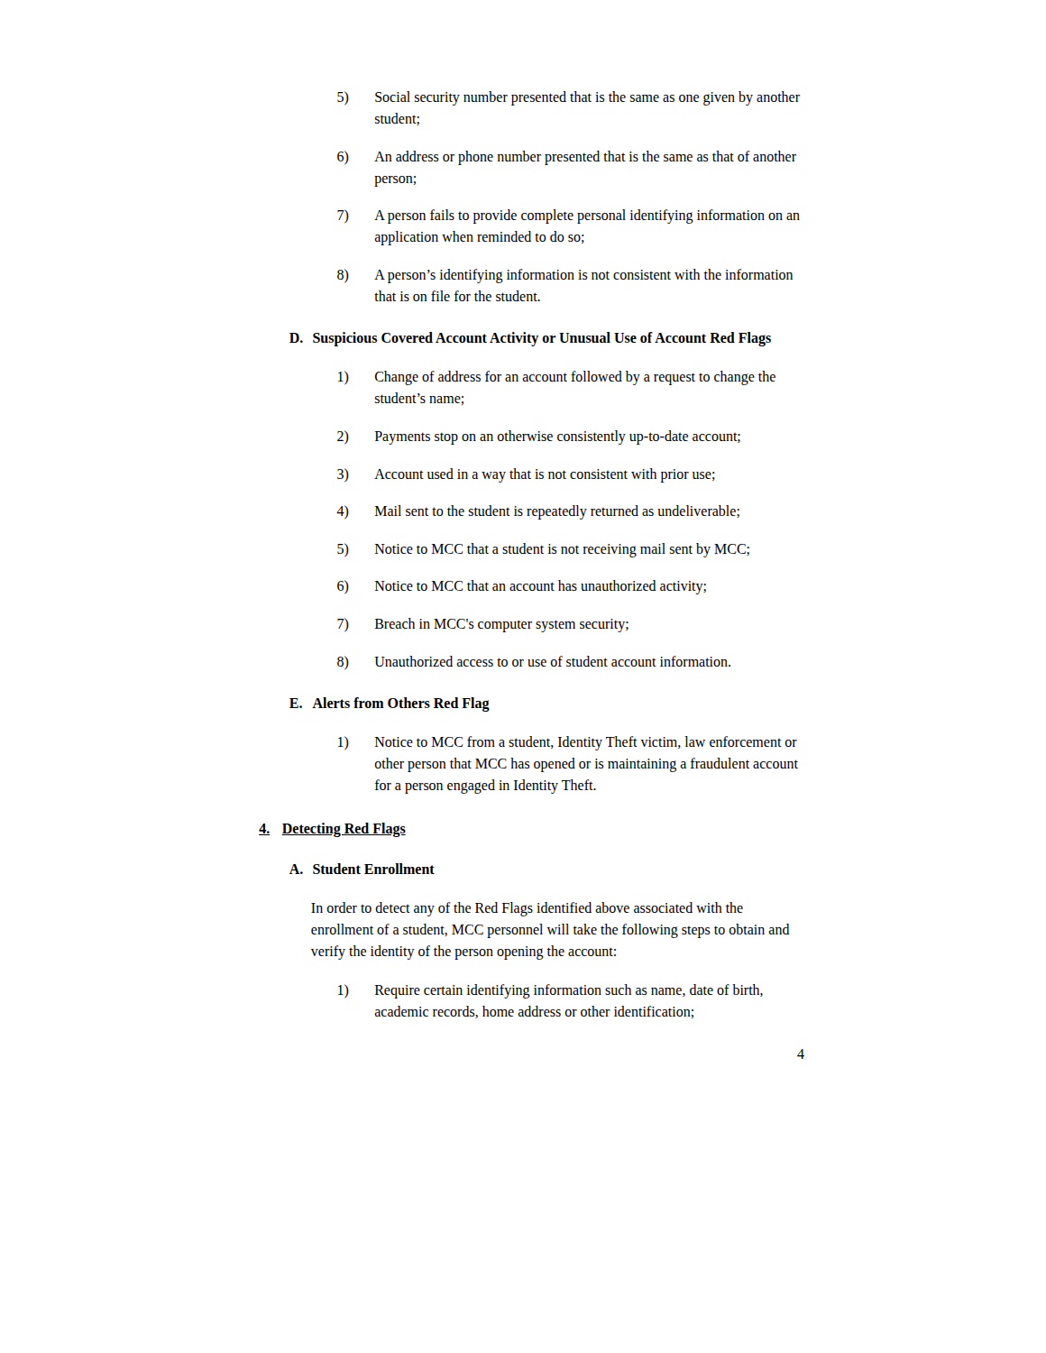5) Social security number presented that is the same as one given by another student;
6) An address or phone number presented that is the same as that of another person;
7) A person fails to provide complete personal identifying information on an application when reminded to do so;
8) A person’s identifying information is not consistent with the information that is on file for the student.
D. Suspicious Covered Account Activity or Unusual Use of Account Red Flags
1) Change of address for an account followed by a request to change the student’s name;
2) Payments stop on an otherwise consistently up-to-date account;
3) Account used in a way that is not consistent with prior use;
4) Mail sent to the student is repeatedly returned as undeliverable;
5) Notice to MCC that a student is not receiving mail sent by MCC;
6) Notice to MCC that an account has unauthorized activity;
7) Breach in MCC's computer system security;
8) Unauthorized access to or use of student account information.
E. Alerts from Others Red Flag
1) Notice to MCC from a student, Identity Theft victim, law enforcement or other person that MCC has opened or is maintaining a fraudulent account for a person engaged in Identity Theft.
4. Detecting Red Flags
A. Student Enrollment
In order to detect any of the Red Flags identified above associated with the enrollment of a student, MCC personnel will take the following steps to obtain and verify the identity of the person opening the account:
1) Require certain identifying information such as name, date of birth, academic records, home address or other identification;
4